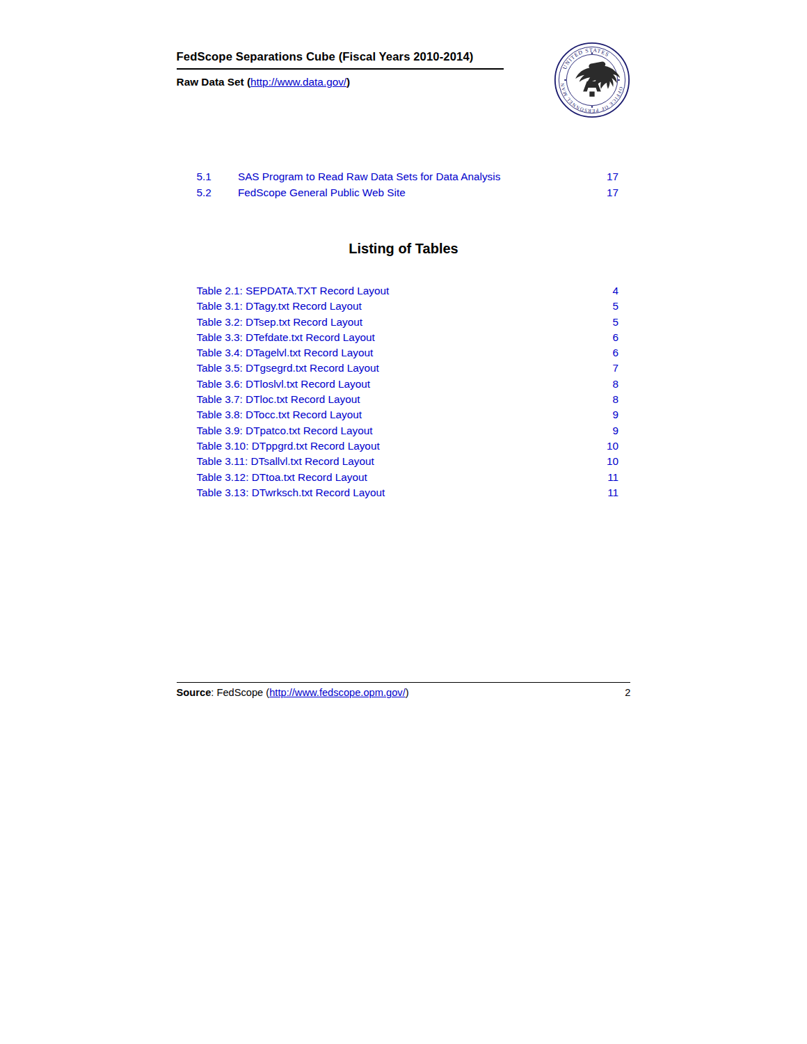FedScope Separations Cube (Fiscal Years 2010-2014)
Raw Data Set (http://www.data.gov/)
UNITED STATES OFFICE OF PERSONNEL MANAGEMENT
5.1 SAS Program to Read Raw Data Sets for Data Analysis 17
5.2 FedScope General Public Web Site 17
Listing of Tables
Table 2.1: SEPDATA.TXT Record Layout 4
Table 3.1: DTagy.txt Record Layout 5
Table 3.2: DTsep.txt Record Layout 5
Table 3.3: DTefdate.txt Record Layout 6
Table 3.4: DTagelvl.txt Record Layout 6
Table 3.5: DTgsegrd.txt Record Layout 7
Table 3.6: DTloslvl.txt Record Layout 8
Table 3.7: DTloc.txt Record Layout 8
Table 3.8: DTocc.txt Record Layout 9
Table 3.9: DTpatco.txt Record Layout 9
Table 3.10: DTppgrd.txt Record Layout 10
Table 3.11: DTsallvl.txt Record Layout 10
Table 3.12: DTtoa.txt Record Layout 11
Table 3.13: DTwrksch.txt Record Layout 11
Source: FedScope (http://www.fedscope.opm.gov/)
2